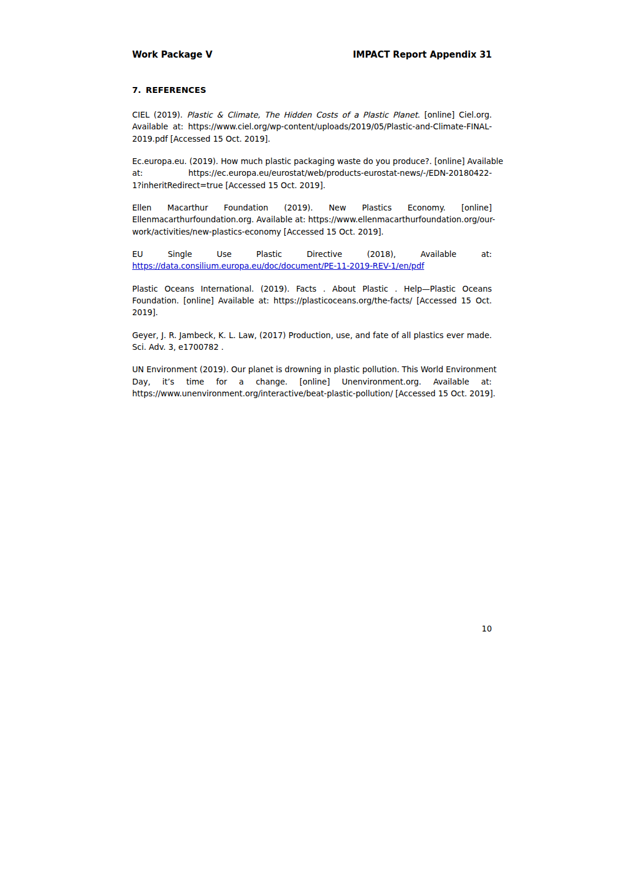Work Package V IMPACT Report Appendix 31
7. REFERENCES
CIEL (2019). Plastic & Climate, The Hidden Costs of a Plastic Planet. [online] Ciel.org. Available at: https://www.ciel.org/wp-content/uploads/2019/05/Plastic-and-Climate-FINAL-2019.pdf [Accessed 15 Oct. 2019].
Ec.europa.eu. (2019). How much plastic packaging waste do you produce?. [online] Available
at: https://ec.europa.eu/eurostat/web/products-eurostat-news/-/EDN-20180422-
1?inheritRedirect=true [Accessed 15 Oct. 2019].
Ellen Macarthur Foundation(2019). New Plastics Economy.[online]
Ellenmacarthurfoundation.org. Available at: https://www.ellenmacarthurfoundation.org/our-
work/activities/new-plastics-economy [Accessed 15 Oct. 2019].
EU Single Use Plastic Directive(2018), Available at:
https://data.consilium.europa.eu/doc/document/PE-11-2019-REV-1/en/pdf
Plastic Oceans International. (2019). Facts . About Plastic . Help—Plastic Oceans Foundation. [online] Available at: https://plasticoceans.org/the-facts/ [Accessed 15 Oct. 2019].
Geyer, J. R. Jambeck, K. L. Law, (2017) Production, use, and fate of all plastics ever made. Sci. Adv. 3, e1700782 .
UN Environment (2019). Our planet is drowning in plastic pollution. This World Environment
Day, it’s time for achange.[online] Unenvironment.org. Available at:
https://www.unenvironment.org/interactive/beat-plastic-pollution/ [Accessed 15 Oct. 2019].
10